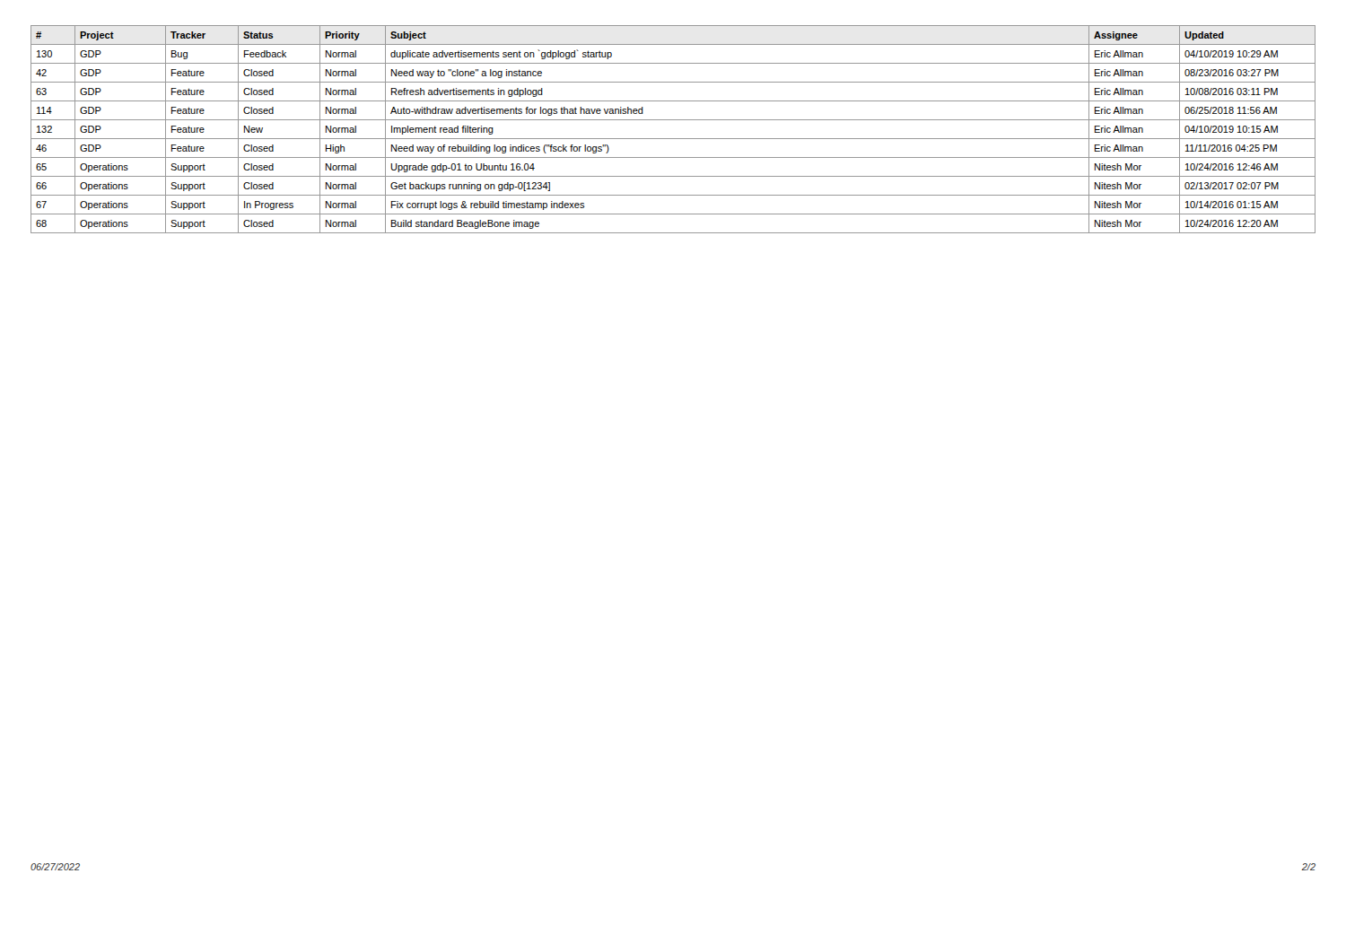| # | Project | Tracker | Status | Priority | Subject | Assignee | Updated |
| --- | --- | --- | --- | --- | --- | --- | --- |
| 130 | GDP | Bug | Feedback | Normal | duplicate advertisements sent on `gdplogd` startup | Eric Allman | 04/10/2019 10:29 AM |
| 42 | GDP | Feature | Closed | Normal | Need way to "clone" a log instance | Eric Allman | 08/23/2016 03:27 PM |
| 63 | GDP | Feature | Closed | Normal | Refresh advertisements in gdplogd | Eric Allman | 10/08/2016 03:11 PM |
| 114 | GDP | Feature | Closed | Normal | Auto-withdraw advertisements for logs that have vanished | Eric Allman | 06/25/2018 11:56 AM |
| 132 | GDP | Feature | New | Normal | Implement read filtering | Eric Allman | 04/10/2019 10:15 AM |
| 46 | GDP | Feature | Closed | High | Need way of rebuilding log indices ("fsck for logs") | Eric Allman | 11/11/2016 04:25 PM |
| 65 | Operations | Support | Closed | Normal | Upgrade gdp-01 to Ubuntu 16.04 | Nitesh Mor | 10/24/2016 12:46 AM |
| 66 | Operations | Support | Closed | Normal | Get backups running on gdp-0[1234] | Nitesh Mor | 02/13/2017 02:07 PM |
| 67 | Operations | Support | In Progress | Normal | Fix corrupt logs & rebuild timestamp indexes | Nitesh Mor | 10/14/2016 01:15 AM |
| 68 | Operations | Support | Closed | Normal | Build standard BeagleBone image | Nitesh Mor | 10/24/2016 12:20 AM |
06/27/2022 2/2